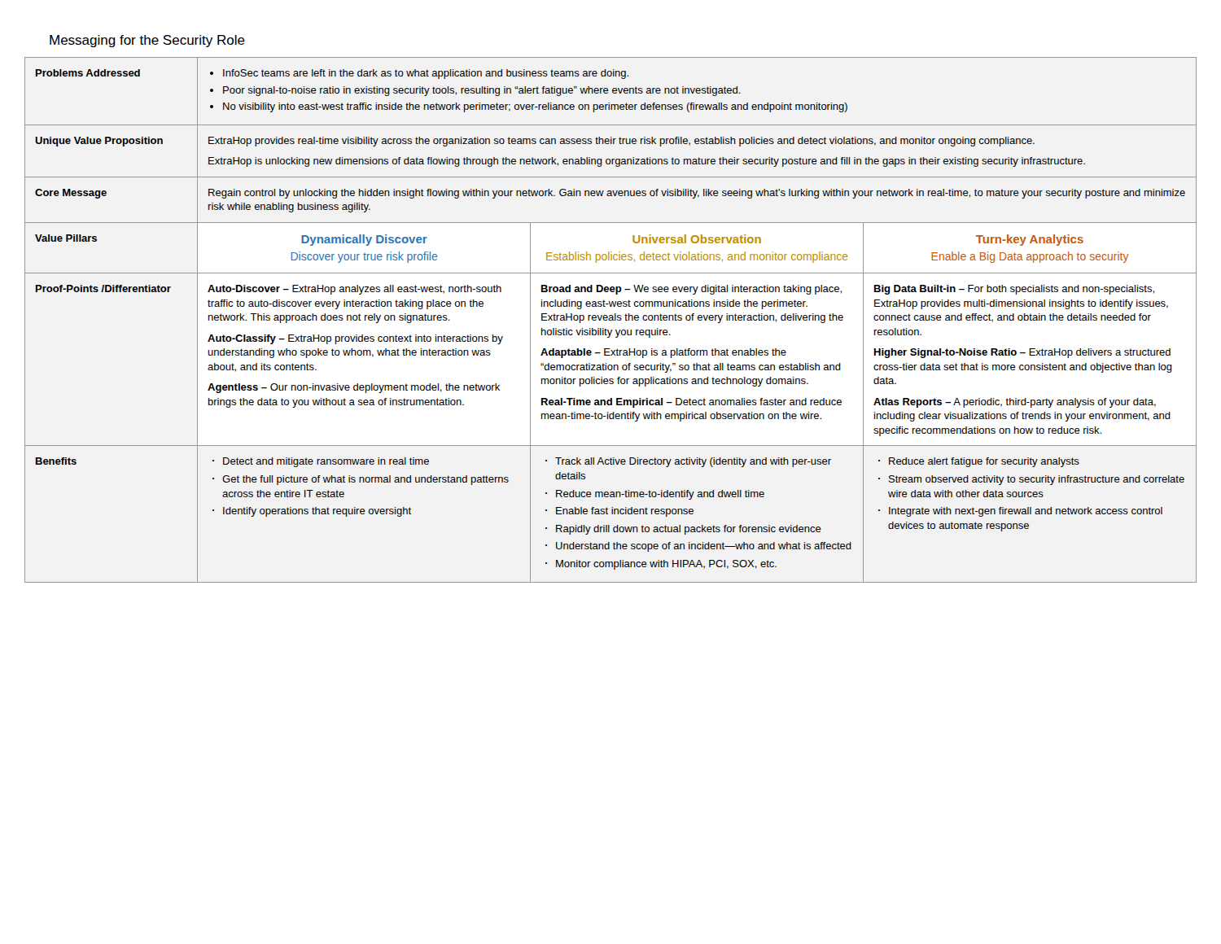Messaging for the Security Role
| Problems Addressed | InfoSec teams are left in the dark as to what application and business teams are doing. Poor signal-to-noise ratio in existing security tools, resulting in “alert fatigue” where events are not investigated. No visibility into east-west traffic inside the network perimeter; over-reliance on perimeter defenses (firewalls and endpoint monitoring) |
| Unique Value Proposition | ExtraHop provides real-time visibility across the organization so teams can assess their true risk profile, establish policies and detect violations, and monitor ongoing compliance. ExtraHop is unlocking new dimensions of data flowing through the network, enabling organizations to mature their security posture and fill in the gaps in their existing security infrastructure. |
| Core Message | Regain control by unlocking the hidden insight flowing within your network. Gain new avenues of visibility, like seeing what’s lurking within your network in real-time, to mature your security posture and minimize risk while enabling business agility. |
| Value Pillars | Dynamically Discover Discover your true risk profile | Universal Observation Establish policies, detect violations, and monitor compliance | Turn-key Analytics Enable a Big Data approach to security |
| Proof-Points /Differentiator | Auto-Discover – ExtraHop analyzes all east-west, north-south traffic to auto-discover every interaction taking place on the network. This approach does not rely on signatures. Auto-Classify – ExtraHop provides context into interactions by understanding who spoke to whom, what the interaction was about, and its contents. Agentless – Our non-invasive deployment model, the network brings the data to you without a sea of instrumentation. | Broad and Deep – We see every digital interaction taking place, including east-west communications inside the perimeter. ExtraHop reveals the contents of every interaction, delivering the holistic visibility you require. Adaptable – ExtraHop is a platform that enables the “democratization of security,” so that all teams can establish and monitor policies for applications and technology domains. Real-Time and Empirical – Detect anomalies faster and reduce mean-time-to-identify with empirical observation on the wire. | Big Data Built-in – For both specialists and non-specialists, ExtraHop provides multi-dimensional insights to identify issues, connect cause and effect, and obtain the details needed for resolution. Higher Signal-to-Noise Ratio – ExtraHop delivers a structured cross-tier data set that is more consistent and objective than log data. Atlas Reports – A periodic, third-party analysis of your data, including clear visualizations of trends in your environment, and specific recommendations on how to reduce risk. |
| Benefits | Detect and mitigate ransomware in real time Get the full picture of what is normal and understand patterns across the entire IT estate Identify operations that require oversight | Track all Active Directory activity (identity and with per-user details Reduce mean-time-to-identify and dwell time Enable fast incident response Rapidly drill down to actual packets for forensic evidence Understand the scope of an incident—who and what is affected Monitor compliance with HIPAA, PCI, SOX, etc. | Reduce alert fatigue for security analysts Stream observed activity to security infrastructure and correlate wire data with other data sources Integrate with next-gen firewall and network access control devices to automate response |